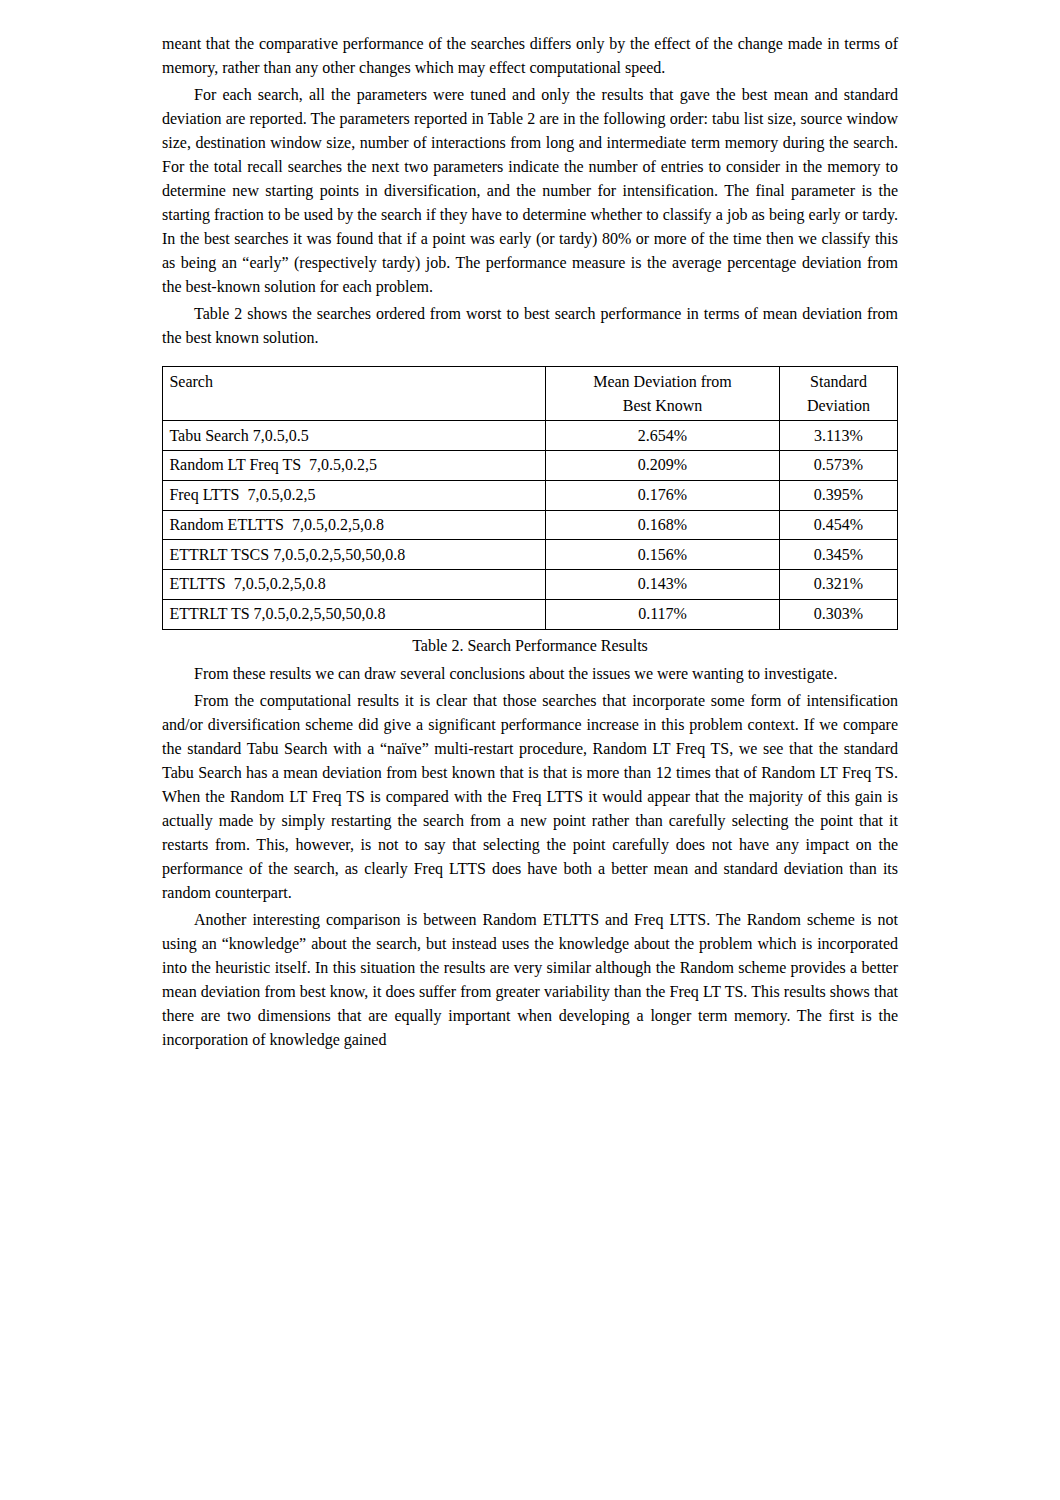meant that the comparative performance of the searches differs only by the effect of the change made in terms of memory, rather than any other changes which may effect computational speed.
For each search, all the parameters were tuned and only the results that gave the best mean and standard deviation are reported. The parameters reported in Table 2 are in the following order: tabu list size, source window size, destination window size, number of interactions from long and intermediate term memory during the search. For the total recall searches the next two parameters indicate the number of entries to consider in the memory to determine new starting points in diversification, and the number for intensification. The final parameter is the starting fraction to be used by the search if they have to determine whether to classify a job as being early or tardy. In the best searches it was found that if a point was early (or tardy) 80% or more of the time then we classify this as being an “early” (respectively tardy) job. The performance measure is the average percentage deviation from the best-known solution for each problem.
Table 2 shows the searches ordered from worst to best search performance in terms of mean deviation from the best known solution.
Table 2. Search Performance Results
| Search | Mean Deviation from Best Known | Standard Deviation |
| --- | --- | --- |
| Tabu Search 7,0.5,0.5 | 2.654% | 3.113% |
| Random LT Freq TS 7,0.5,0.2,5 | 0.209% | 0.573% |
| Freq LTTS 7,0.5,0.2,5 | 0.176% | 0.395% |
| Random ETLTTS 7,0.5,0.2,5,0.8 | 0.168% | 0.454% |
| ETTRLT TSCS 7,0.5,0.2,5,50,50,0.8 | 0.156% | 0.345% |
| ETLTTS 7,0.5,0.2,5,0.8 | 0.143% | 0.321% |
| ETTRLT TS 7,0.5,0.2,5,50,50,0.8 | 0.117% | 0.303% |
From these results we can draw several conclusions about the issues we were wanting to investigate.
From the computational results it is clear that those searches that incorporate some form of intensification and/or diversification scheme did give a significant performance increase in this problem context. If we compare the standard Tabu Search with a “naïve” multi-restart procedure, Random LT Freq TS, we see that the standard Tabu Search has a mean deviation from best known that is that is more than 12 times that of Random LT Freq TS. When the Random LT Freq TS is compared with the Freq LTTS it would appear that the majority of this gain is actually made by simply restarting the search from a new point rather than carefully selecting the point that it restarts from. This, however, is not to say that selecting the point carefully does not have any impact on the performance of the search, as clearly Freq LTTS does have both a better mean and standard deviation than its random counterpart.
Another interesting comparison is between Random ETLTTS and Freq LTTS. The Random scheme is not using an “knowledge” about the search, but instead uses the knowledge about the problem which is incorporated into the heuristic itself. In this situation the results are very similar although the Random scheme provides a better mean deviation from best know, it does suffer from greater variability than the Freq LT TS. This results shows that there are two dimensions that are equally important when developing a longer term memory. The first is the incorporation of knowledge gained